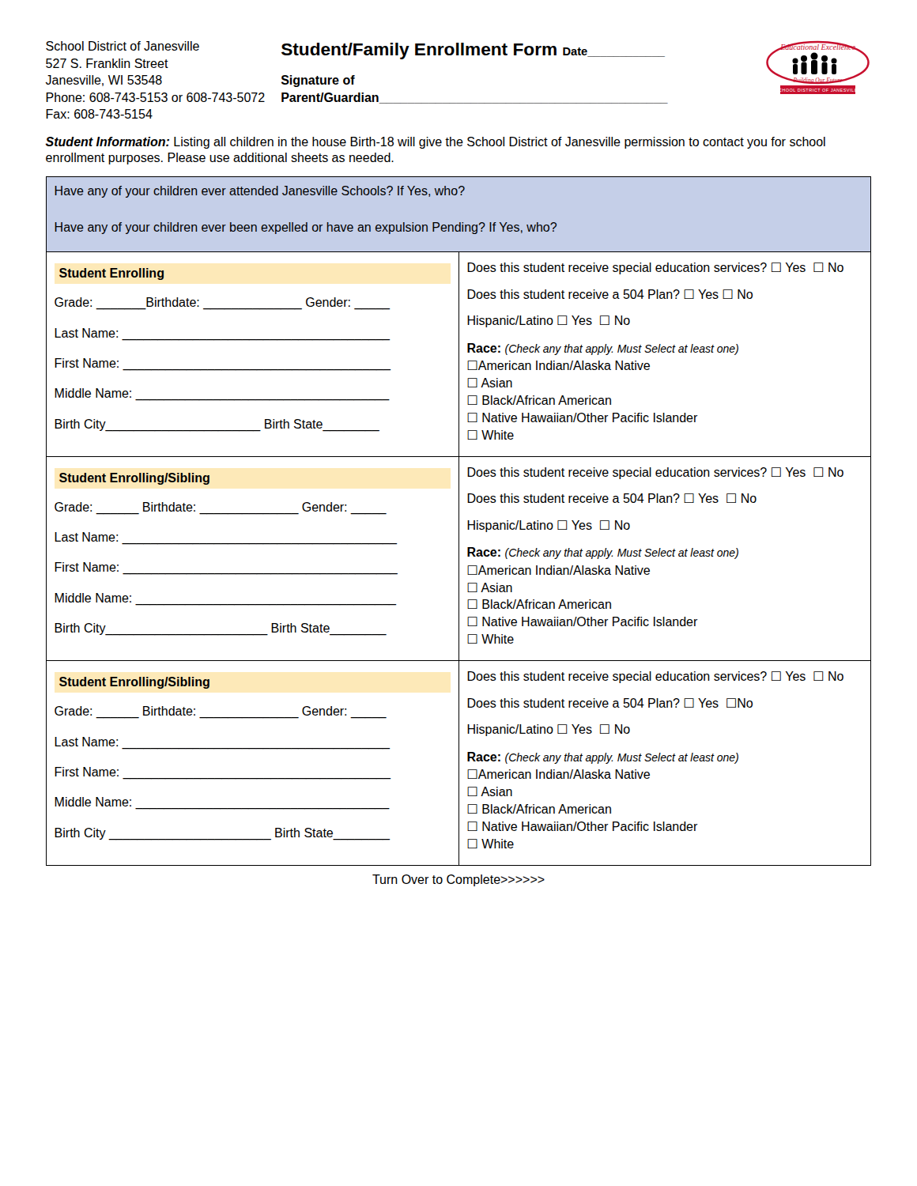School District of Janesville
527 S. Franklin Street
Janesville, WI 53548
Phone: 608-743-5153 or 608-743-5072
Fax: 608-743-5154
Student/Family Enrollment Form Date____________
Signature of
Parent/Guardian_________________________________________
Student Information: Listing all children in the house Birth-18 will give the School District of Janesville permission to contact you for school enrollment purposes. Please use additional sheets as needed.
| Have any of your children ever attended Janesville Schools? If Yes, who? Have any of your children ever been expelled or have an expulsion Pending? If Yes, who? |
| Student Enrolling Grade: _______Birthdate: ______________ Gender: _____ Last Name: ______________________________________ First Name: ______________________________________ Middle Name: ____________________________________ Birth City______________________ Birth State________ | Does this student receive special education services? ☐ Yes ☐ No Does this student receive a 504 Plan? ☐ Yes ☐ No Hispanic/Latino ☐ Yes ☐ No Race: (Check any that apply. Must Select at least one) ☐ American Indian/Alaska Native ☐ Asian ☐ Black/African American ☐ Native Hawaiian/Other Pacific Islander ☐ White |
| Student Enrolling/Sibling Grade: ______ Birthdate: ______________ Gender: _____ Last Name: _______________________________________ First Name: _______________________________________ Middle Name: _____________________________________ Birth City_______________________ Birth State________ | Does this student receive special education services? ☐ Yes ☐ No Does this student receive a 504 Plan? ☐ Yes ☐ No Hispanic/Latino ☐ Yes ☐ No Race: (Check any that apply. Must Select at least one) ☐ American Indian/Alaska Native ☐ Asian ☐ Black/African American ☐ Native Hawaiian/Other Pacific Islander ☐ White |
| Student Enrolling/Sibling Grade: ______ Birthdate: ______________ Gender: _____ Last Name: ______________________________________ First Name: ______________________________________ Middle Name: ____________________________________ Birth City _______________________ Birth State________ | Does this student receive special education services? ☐ Yes ☐ No Does this student receive a 504 Plan? ☐ Yes ☐ No Hispanic/Latino ☐ Yes ☐ No Race: (Check any that apply. Must Select at least one) ☐ American Indian/Alaska Native ☐ Asian ☐ Black/African American ☐ Native Hawaiian/Other Pacific Islander ☐ White |
Turn Over to Complete>>>>>>